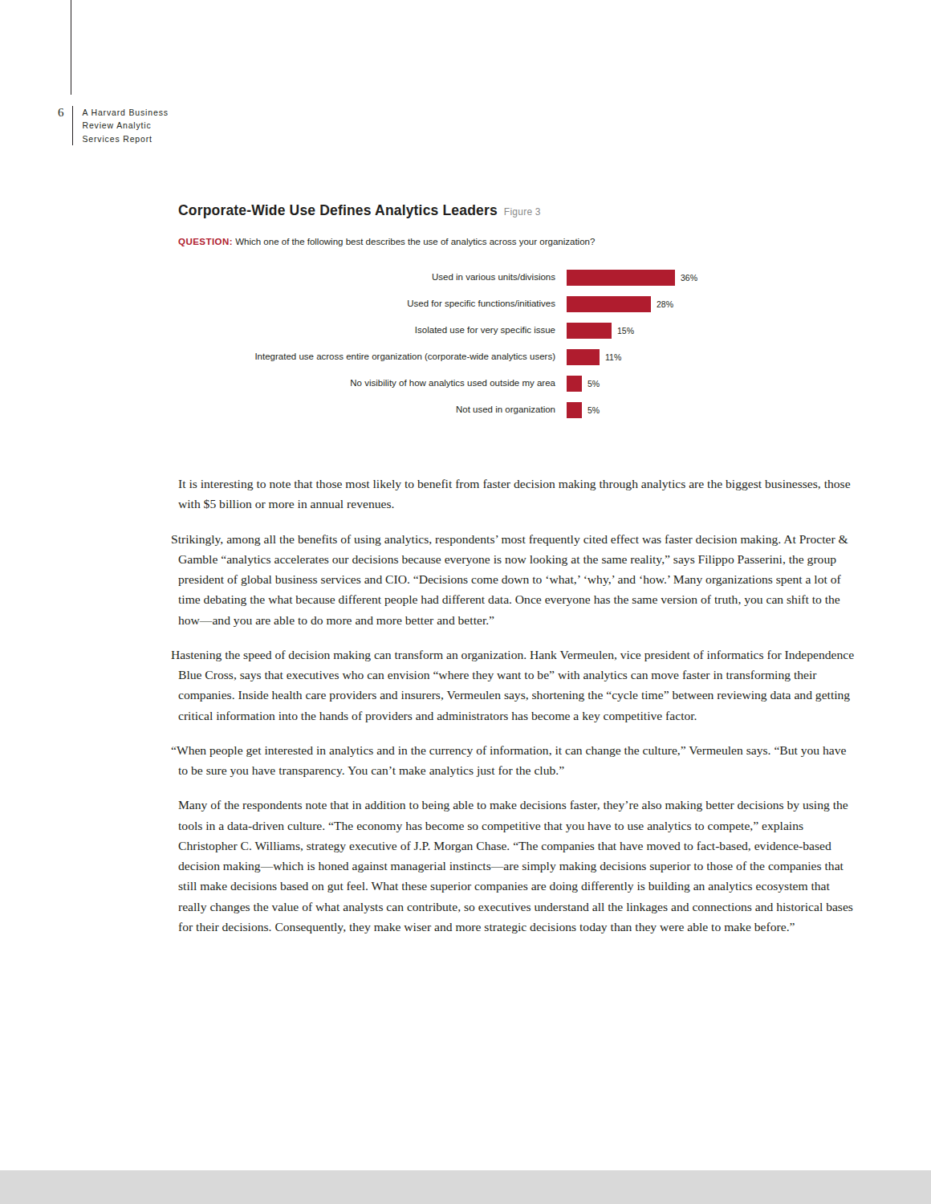6
A Harvard Business
Review Analytic
Services Report
Corporate-Wide Use Defines Analytics Leaders Figure 3
QUESTION: Which one of the following best describes the use of analytics across your organization?
Used in various units/divisions
36%
Used for specific functions/initiatives
28%
Isolated use for very specific issue
15%
Integrated use across entire organization (corporate-wide analytics users)
11%
No visibility of how analytics used outside my area
5%
Not used in organization
5%
It is interesting to note that those most likely to benefit from faster decision making through analytics are the biggest businesses, those with $5 billion or more in annual revenues.
Strikingly, among all the benefits of using analytics, respondents’ most frequently cited effect was faster decision making. At Procter & Gamble “analytics accelerates our decisions because everyone is now looking at the same reality,” says Filippo Passerini, the group president of global business services and CIO. “Decisions come down to ‘what,’ ‘why,’ and ‘how.’ Many organizations spent a lot of time debating the what because different people had different data. Once everyone has the same version of truth, you can shift to the how—and you are able to do more and more better and better.”
Hastening the speed of decision making can transform an organization. Hank Vermeulen, vice president of informatics for Independence Blue Cross, says that executives who can envision “where they want to be” with analytics can move faster in transforming their companies. Inside health care providers and insurers, Vermeulen says, shortening the “cycle time” between reviewing data and getting critical information into the hands of providers and administrators has become a key competitive factor.
“When people get interested in analytics and in the currency of information, it can change the culture,” Vermeulen says. “But you have to be sure you have transparency. You can’t make analytics just for the club.”
Many of the respondents note that in addition to being able to make decisions faster, they’re also making better decisions by using the tools in a data-driven culture. “The economy has become so competitive that you have to use analytics to compete,” explains Christopher C. Williams, strategy executive of J.P. Morgan Chase. “The companies that have moved to fact-based, evidence-based decision making—which is honed against managerial instincts—are simply making decisions superior to those of the companies that still make decisions based on gut feel. What these superior companies are doing differently is building an analytics ecosystem that really changes the value of what analysts can contribute, so executives understand all the linkages and connections and historical bases for their decisions. Consequently, they make wiser and more strategic decisions today than they were able to make before.”